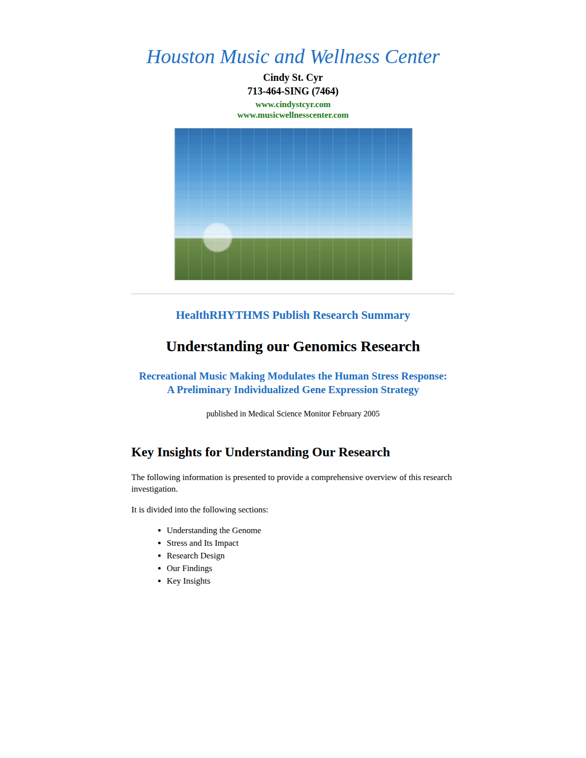Houston Music and Wellness Center
Cindy St. Cyr
713-464-SING (7464)
www.cindystcyr.com
www.musicwellnesscenter.com
HealthRHYTHMS Publish Research Summary
Understanding our Genomics Research
Recreational Music Making Modulates the Human Stress Response:
A Preliminary Individualized Gene Expression Strategy
published in Medical Science Monitor February 2005
Key Insights for Understanding Our Research
The following information is presented to provide a comprehensive overview of this research investigation.
It is divided into the following sections:
Understanding the Genome
Stress and Its Impact
Research Design
Our Findings
Key Insights